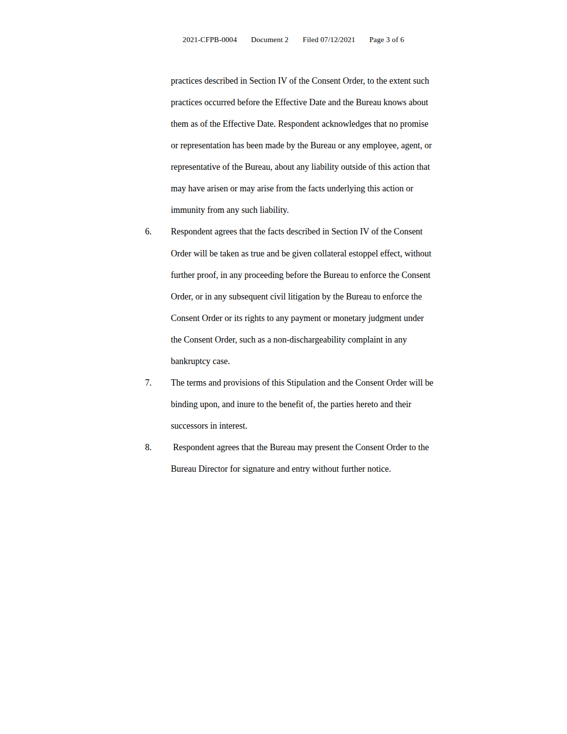2021-CFPB-0004 Document 2 Filed 07/12/2021 Page 3 of 6
practices described in Section IV of the Consent Order, to the extent such practices occurred before the Effective Date and the Bureau knows about them as of the Effective Date. Respondent acknowledges that no promise or representation has been made by the Bureau or any employee, agent, or representative of the Bureau, about any liability outside of this action that may have arisen or may arise from the facts underlying this action or immunity from any such liability.
6. Respondent agrees that the facts described in Section IV of the Consent Order will be taken as true and be given collateral estoppel effect, without further proof, in any proceeding before the Bureau to enforce the Consent Order, or in any subsequent civil litigation by the Bureau to enforce the Consent Order or its rights to any payment or monetary judgment under the Consent Order, such as a non-dischargeability complaint in any bankruptcy case.
7. The terms and provisions of this Stipulation and the Consent Order will be binding upon, and inure to the benefit of, the parties hereto and their successors in interest.
8. Respondent agrees that the Bureau may present the Consent Order to the Bureau Director for signature and entry without further notice.